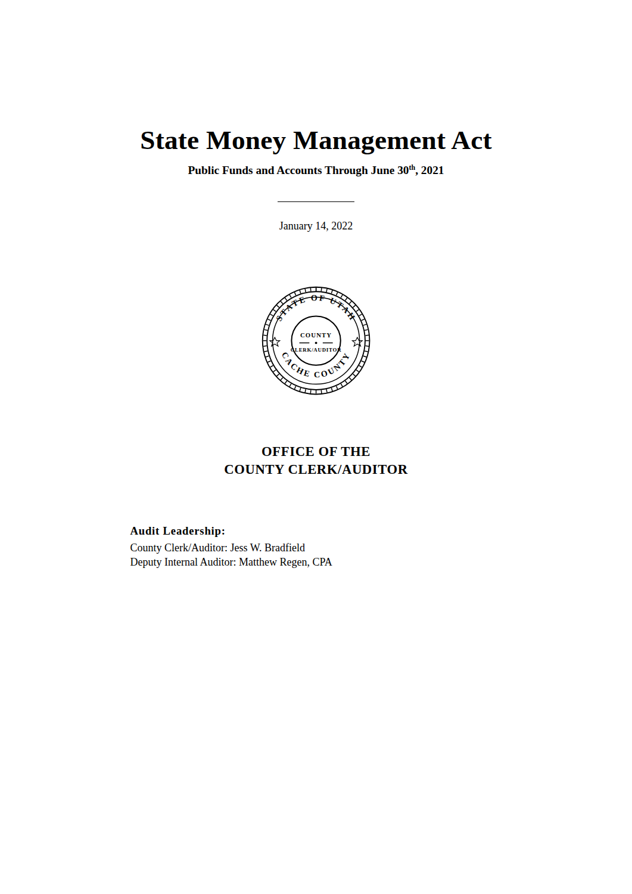State Money Management Act
Public Funds and Accounts Through June 30th, 2021
January 14, 2022
Cache County Clerk/Auditor Seal Circular seal with rope border reading STATE OF UTAH and CACHE COUNTY, with COUNTY CLERK/AUDITOR in the center. STATE OF UTAH CACHE COUNTY COUNTY CLERK/AUDITOR
OFFICE OF THE COUNTY CLERK/AUDITOR
Audit Leadership:
County Clerk/Auditor: Jess W. Bradfield
Deputy Internal Auditor: Matthew Regen, CPA